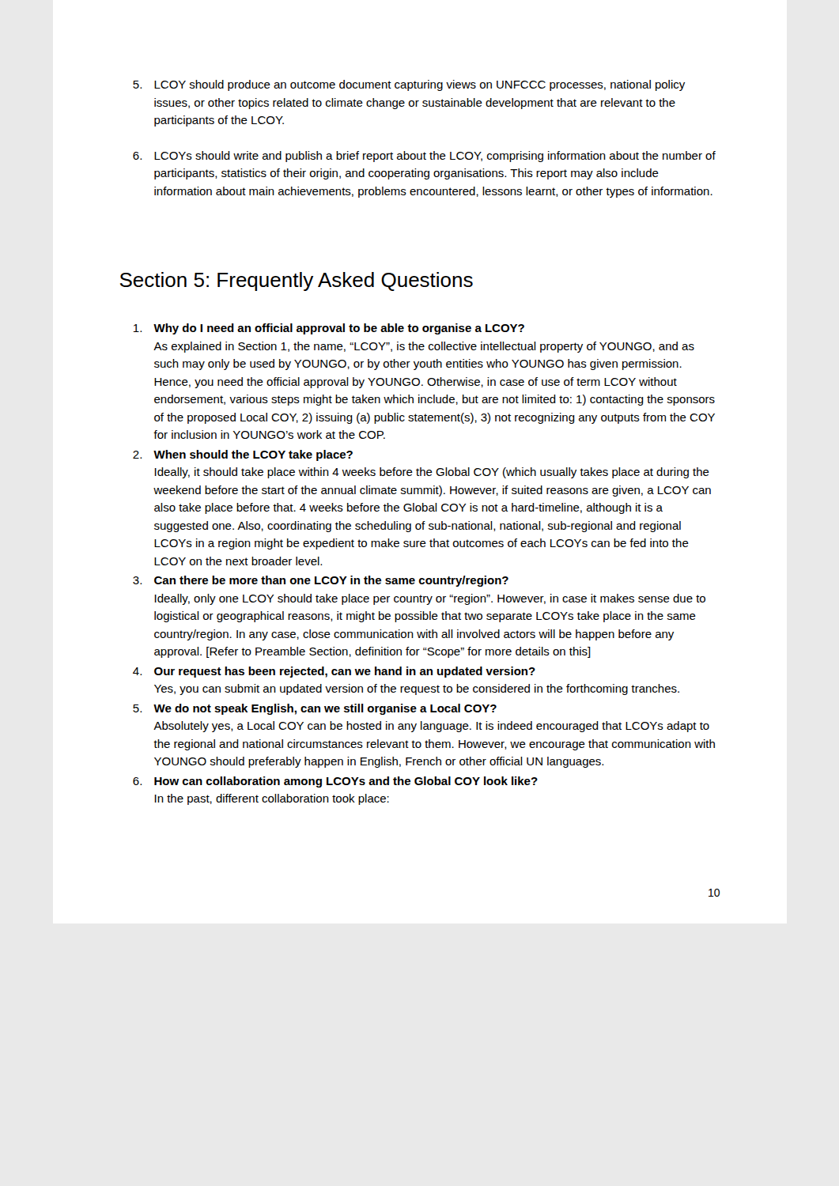LCOY should produce an outcome document capturing views on UNFCCC processes, national policy issues, or other topics related to climate change or sustainable development that are relevant to the participants of the LCOY.
LCOYs should write and publish a brief report about the LCOY, comprising information about the number of participants, statistics of their origin, and cooperating organisations. This report may also include information about main achievements, problems encountered, lessons learnt, or other types of information.
Section 5: Frequently Asked Questions
Why do I need an official approval to be able to organise a LCOY?
As explained in Section 1, the name, “LCOY”, is the collective intellectual property of YOUNGO, and as such may only be used by YOUNGO, or by other youth entities who YOUNGO has given permission. Hence, you need the official approval by YOUNGO. Otherwise, in case of use of term LCOY without endorsement, various steps might be taken which include, but are not limited to: 1) contacting the sponsors of the proposed Local COY, 2) issuing (a) public statement(s), 3) not recognizing any outputs from the COY for inclusion in YOUNGO’s work at the COP.
When should the LCOY take place?
Ideally, it should take place within 4 weeks before the Global COY (which usually takes place at during the weekend before the start of the annual climate summit). However, if suited reasons are given, a LCOY can also take place before that. 4 weeks before the Global COY is not a hard-timeline, although it is a suggested one. Also, coordinating the scheduling of sub-national, national, sub-regional and regional LCOYs in a region might be expedient to make sure that outcomes of each LCOYs can be fed into the LCOY on the next broader level.
Can there be more than one LCOY in the same country/region?
Ideally, only one LCOY should take place per country or “region”. However, in case it makes sense due to logistical or geographical reasons, it might be possible that two separate LCOYs take place in the same country/region. In any case, close communication with all involved actors will be happen before any approval. [Refer to Preamble Section, definition for “Scope” for more details on this]
Our request has been rejected, can we hand in an updated version?
Yes, you can submit an updated version of the request to be considered in the forthcoming tranches.
We do not speak English, can we still organise a Local COY?
Absolutely yes, a Local COY can be hosted in any language. It is indeed encouraged that LCOYs adapt to the regional and national circumstances relevant to them. However, we encourage that communication with YOUNGO should preferably happen in English, French or other official UN languages.
How can collaboration among LCOYs and the Global COY look like?
In the past, different collaboration took place:
10